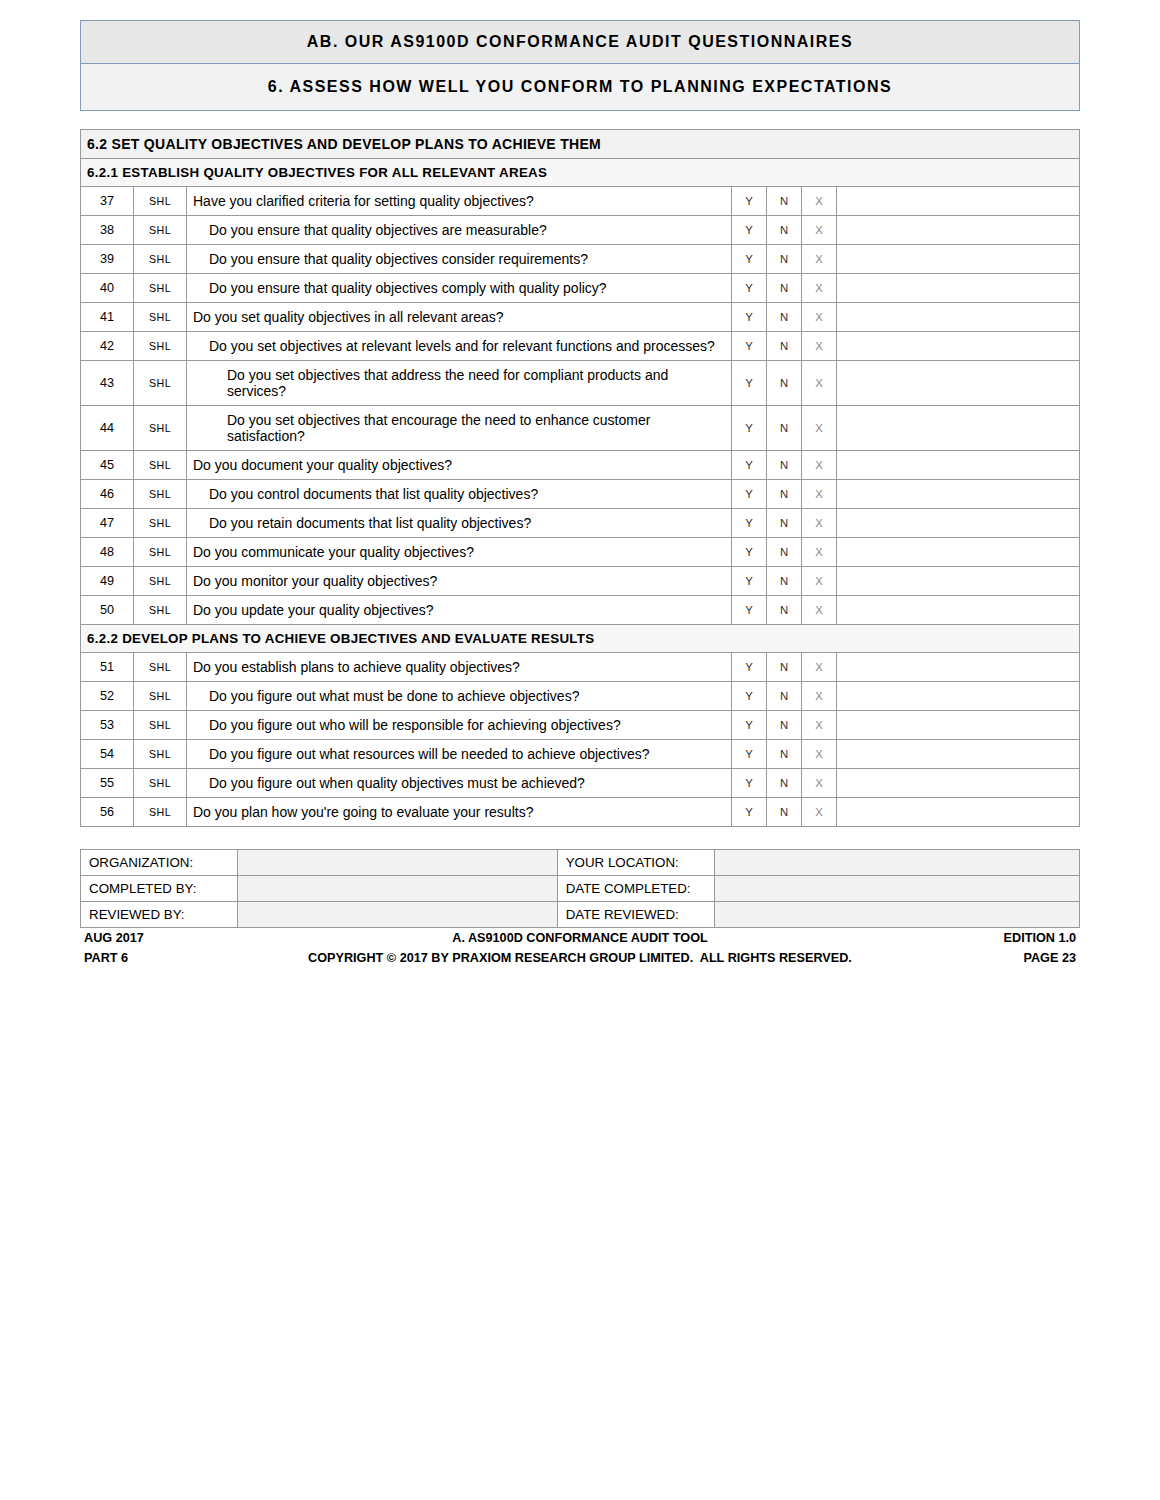AB. OUR AS9100D CONFORMANCE AUDIT QUESTIONNAIRES
6. ASSESS HOW WELL YOU CONFORM TO PLANNING EXPECTATIONS
| 6.2 SET QUALITY OBJECTIVES AND DEVELOP PLANS TO ACHIEVE THEM |
| 6.2.1 ESTABLISH QUALITY OBJECTIVES FOR ALL RELEVANT AREAS |
| 37 | SHL | Have you clarified criteria for setting quality objectives? | Y | N | X | |
| 38 | SHL | Do you ensure that quality objectives are measurable? | Y | N | X | |
| 39 | SHL | Do you ensure that quality objectives consider requirements? | Y | N | X | |
| 40 | SHL | Do you ensure that quality objectives comply with quality policy? | Y | N | X | |
| 41 | SHL | Do you set quality objectives in all relevant areas? | Y | N | X | |
| 42 | SHL | Do you set objectives at relevant levels and for relevant functions and processes? | Y | N | X | |
| 43 | SHL | Do you set objectives that address the need for compliant products and services? | Y | N | X | |
| 44 | SHL | Do you set objectives that encourage the need to enhance customer satisfaction? | Y | N | X | |
| 45 | SHL | Do you document your quality objectives? | Y | N | X | |
| 46 | SHL | Do you control documents that list quality objectives? | Y | N | X | |
| 47 | SHL | Do you retain documents that list quality objectives? | Y | N | X | |
| 48 | SHL | Do you communicate your quality objectives? | Y | N | X | |
| 49 | SHL | Do you monitor your quality objectives? | Y | N | X | |
| 50 | SHL | Do you update your quality objectives? | Y | N | X | |
| 6.2.2 DEVELOP PLANS TO ACHIEVE OBJECTIVES AND EVALUATE RESULTS |
| 51 | SHL | Do you establish plans to achieve quality objectives? | Y | N | X | |
| 52 | SHL | Do you figure out what must be done to achieve objectives? | Y | N | X | |
| 53 | SHL | Do you figure out who will be responsible for achieving objectives? | Y | N | X | |
| 54 | SHL | Do you figure out what resources will be needed to achieve objectives? | Y | N | X | |
| 55 | SHL | Do you figure out when quality objectives must be achieved? | Y | N | X | |
| 56 | SHL | Do you plan how you're going to evaluate your results? | Y | N | X | |
| ORGANIZATION: | | YOUR LOCATION: | |
| COMPLETED BY: | | DATE COMPLETED: | |
| REVIEWED BY: | | DATE REVIEWED: | |
| AUG 2017 | A. AS9100D CONFORMANCE AUDIT TOOL | EDITION 1.0 |
| PART 6 | COPYRIGHT © 2017 BY PRAXIOM RESEARCH GROUP LIMITED. ALL RIGHTS RESERVED. | PAGE 23 |